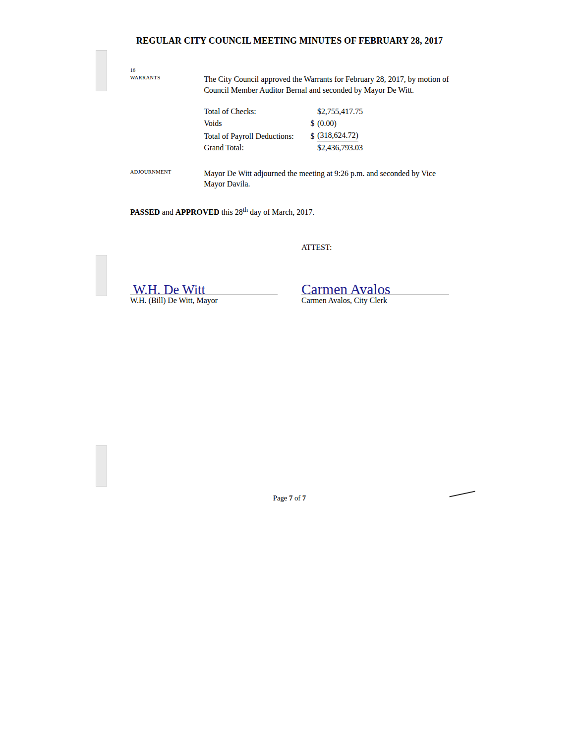REGULAR CITY COUNCIL MEETING MINUTES OF FEBRUARY 28, 2017
16
Warrants
The City Council approved the Warrants for February 28, 2017, by motion of Council Member Auditor Bernal and seconded by Mayor De Witt.
| Total of Checks: | | $2,755,417.75 |
| Voids | $ | (0.00) |
| Total of Payroll Deductions: | $ | (318,624.72) |
| Grand Total: | | $2,436,793.03 |
Adjournment
Mayor De Witt adjourned the meeting at 9:26 p.m. and seconded by Vice Mayor Davila.
PASSED and APPROVED this 28th day of March, 2017.
W.H. De Witt
W.H. (Bill) De Witt, Mayor
ATTEST:
Carmen Avalos
Carmen Avalos, City Clerk
Page 7 of 7